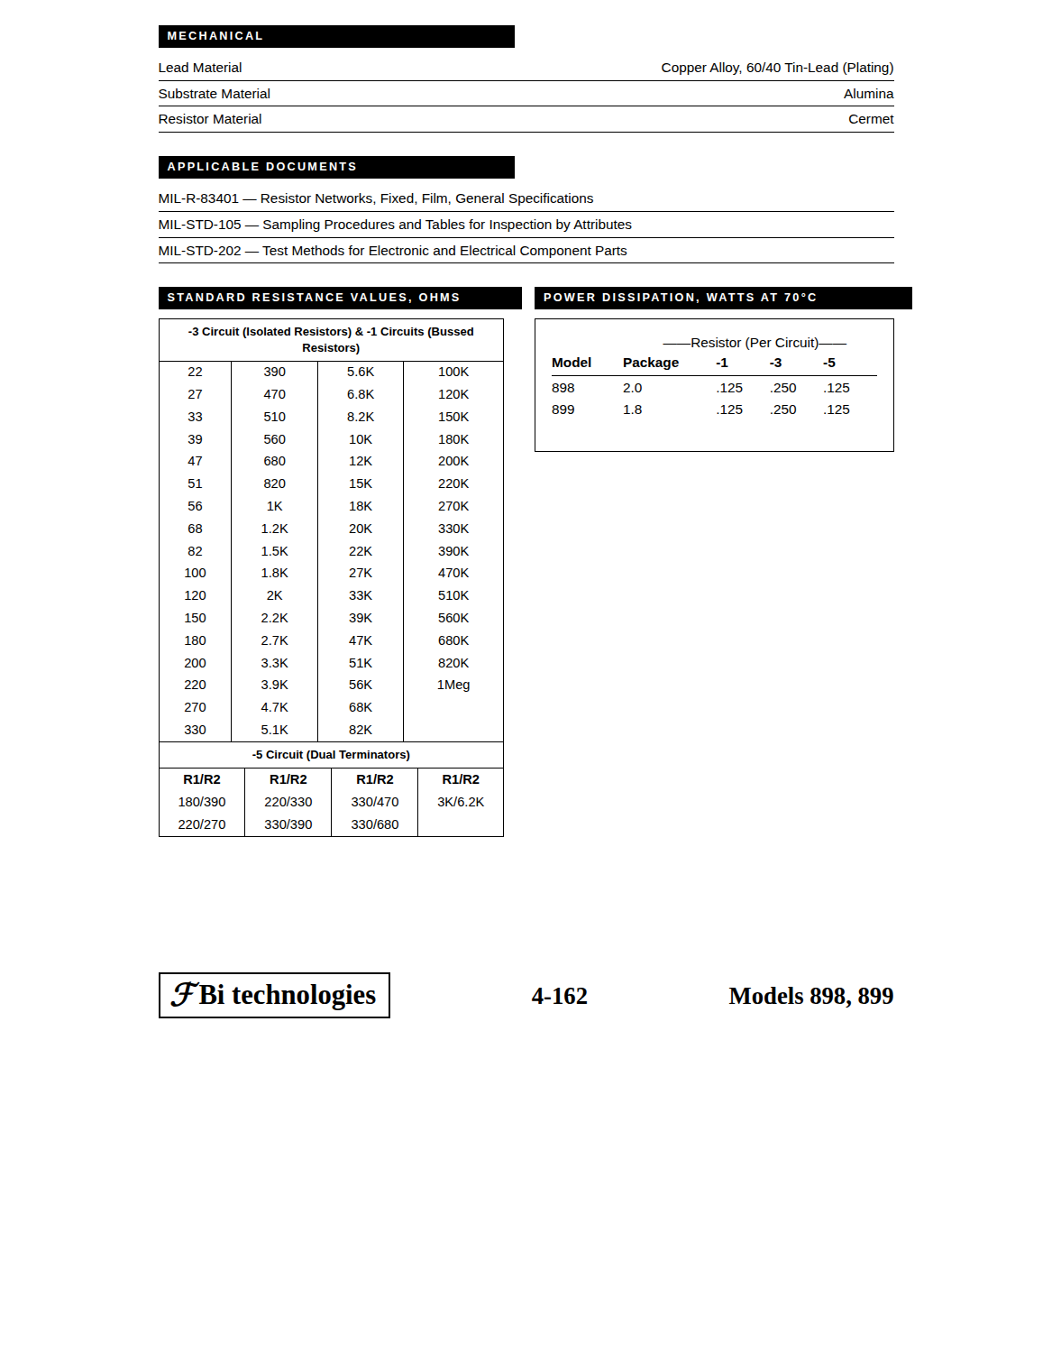MECHANICAL
Lead Material Copper Alloy, 60/40 Tin-Lead (Plating)
Substrate Material Alumina
Resistor Material Cermet
APPLICABLE DOCUMENTS
MIL-R-83401 — Resistor Networks, Fixed, Film, General Specifications
MIL-STD-105 — Sampling Procedures and Tables for Inspection by Attributes
MIL-STD-202 — Test Methods for Electronic and Electrical Component Parts
STANDARD RESISTANCE VALUES, OHMS
-3 Circuit (Isolated Resistors) & -1 Circuits (Bussed Resistors)
| 22 | 390 | 5.6K | 100K |
| 27 | 470 | 6.8K | 120K |
| 33 | 510 | 8.2K | 150K |
| 39 | 560 | 10K | 180K |
| 47 | 680 | 12K | 200K |
| 51 | 820 | 15K | 220K |
| 56 | 1K | 18K | 270K |
| 68 | 1.2K | 20K | 330K |
| 82 | 1.5K | 22K | 390K |
| 100 | 1.8K | 27K | 470K |
| 120 | 2K | 33K | 510K |
| 150 | 2.2K | 39K | 560K |
| 180 | 2.7K | 47K | 680K |
| 200 | 3.3K | 51K | 820K |
| 220 | 3.9K | 56K | 1Meg |
| 270 | 4.7K | 68K | |
| 330 | 5.1K | 82K | |
-5 Circuit (Dual Terminators)
| R1/R2 | R1/R2 | R1/R2 | R1/R2 |
| --- | --- | --- | --- |
| 180/390 | 220/330 | 330/470 | 3K/6.2K |
| 220/270 | 330/390 | 330/680 | |
POWER DISSIPATION, WATTS AT 70°C
——Resistor (Per Circuit)——
| Model | Package | -1 | -3 | -5 |
| --- | --- | --- | --- | --- |
| 898 | 2.0 | .125 | .250 | .125 |
| 899 | 1.8 | .125 | .250 | .125 |
ℱ Bi technologies
4-162
Models 898, 899